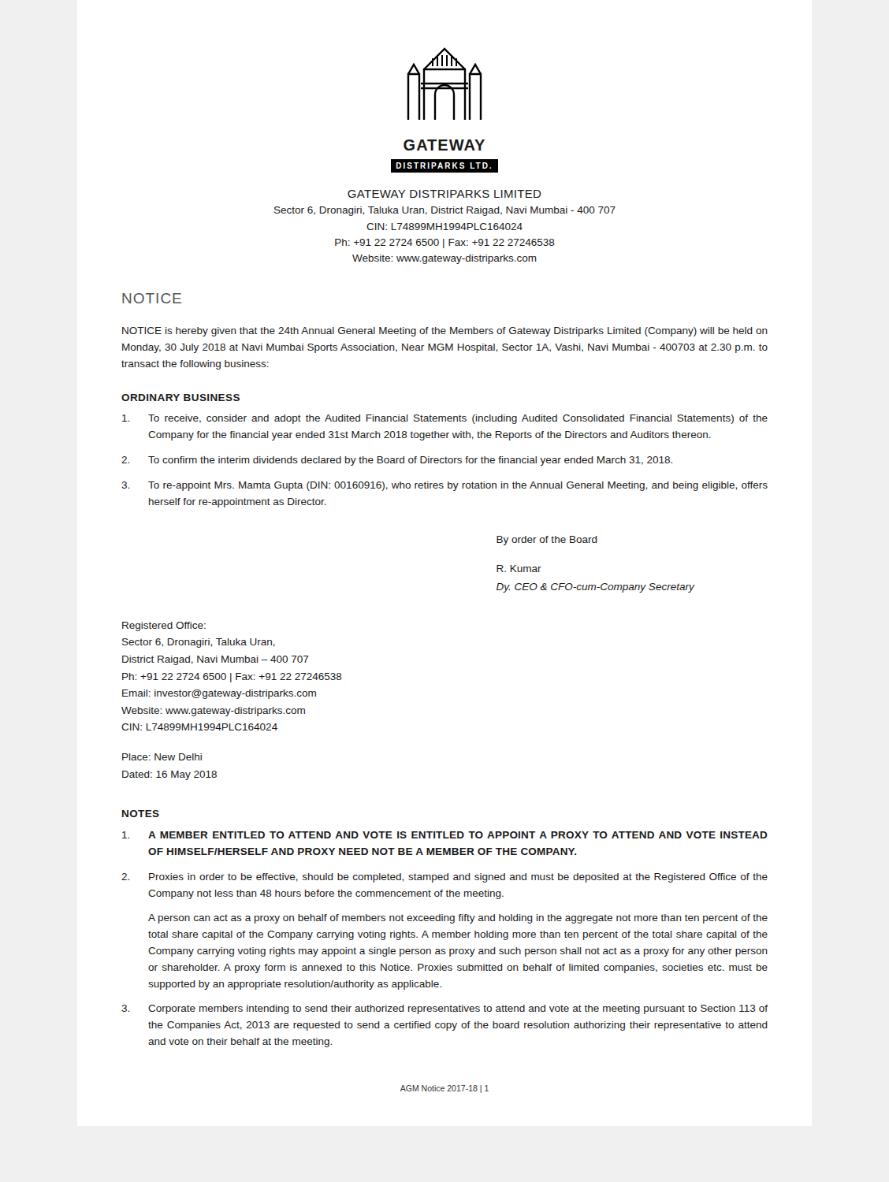GATEWAY
DISTRIPARKS LTD.
GATEWAY DISTRIPARKS LIMITED
Sector 6, Dronagiri, Taluka Uran, District Raigad, Navi Mumbai - 400 707
CIN: L74899MH1994PLC164024
Ph: +91 22 2724 6500 | Fax: +91 22 27246538
Website: www.gateway-distriparks.com
NOTICE
NOTICE is hereby given that the 24th Annual General Meeting of the Members of Gateway Distriparks Limited (Company) will be held on Monday, 30 July 2018 at Navi Mumbai Sports Association, Near MGM Hospital, Sector 1A, Vashi, Navi Mumbai - 400703 at 2.30 p.m. to transact the following business:
ORDINARY BUSINESS
1. To receive, consider and adopt the Audited Financial Statements (including Audited Consolidated Financial Statements) of the Company for the financial year ended 31st March 2018 together with, the Reports of the Directors and Auditors thereon.
2. To confirm the interim dividends declared by the Board of Directors for the financial year ended March 31, 2018.
3. To re-appoint Mrs. Mamta Gupta (DIN: 00160916), who retires by rotation in the Annual General Meeting, and being eligible, offers herself for re-appointment as Director.
By order of the Board
R. Kumar
Dy. CEO & CFO-cum-Company Secretary
Registered Office:
Sector 6, Dronagiri, Taluka Uran,
District Raigad, Navi Mumbai – 400 707
Ph: +91 22 2724 6500 | Fax: +91 22 27246538
Email: investor@gateway-distriparks.com
Website: www.gateway-distriparks.com
CIN: L74899MH1994PLC164024
Place: New Delhi
Dated: 16 May 2018
NOTES
1. A MEMBER ENTITLED TO ATTEND AND VOTE IS ENTITLED TO APPOINT A PROXY TO ATTEND AND VOTE INSTEAD OF HIMSELF/HERSELF AND PROXY NEED NOT BE A MEMBER OF THE COMPANY.
2.
Proxies in order to be effective, should be completed, stamped and signed and must be deposited at the Registered Office of the Company not less than 48 hours before the commencement of the meeting.
A person can act as a proxy on behalf of members not exceeding fifty and holding in the aggregate not more than ten percent of the total share capital of the Company carrying voting rights. A member holding more than ten percent of the total share capital of the Company carrying voting rights may appoint a single person as proxy and such person shall not act as a proxy for any other person or shareholder. A proxy form is annexed to this Notice. Proxies submitted on behalf of limited companies, societies etc. must be supported by an appropriate resolution/authority as applicable.
3. Corporate members intending to send their authorized representatives to attend and vote at the meeting pursuant to Section 113 of the Companies Act, 2013 are requested to send a certified copy of the board resolution authorizing their representative to attend and vote on their behalf at the meeting.
AGM Notice 2017-18 | 1